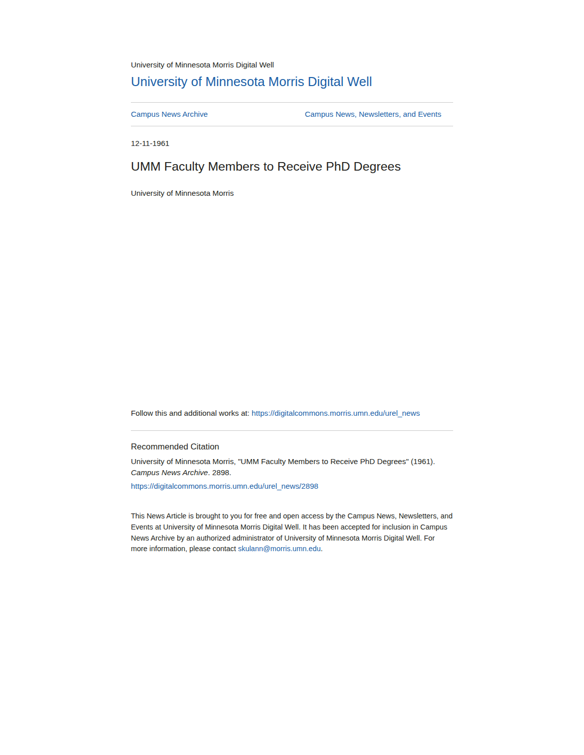University of Minnesota Morris Digital Well
University of Minnesota Morris Digital Well
Campus News Archive
Campus News, Newsletters, and Events
12-11-1961
UMM Faculty Members to Receive PhD Degrees
University of Minnesota Morris
Follow this and additional works at: https://digitalcommons.morris.umn.edu/urel_news
Recommended Citation
University of Minnesota Morris, "UMM Faculty Members to Receive PhD Degrees" (1961). Campus News Archive. 2898.
https://digitalcommons.morris.umn.edu/urel_news/2898
This News Article is brought to you for free and open access by the Campus News, Newsletters, and Events at University of Minnesota Morris Digital Well. It has been accepted for inclusion in Campus News Archive by an authorized administrator of University of Minnesota Morris Digital Well. For more information, please contact skulann@morris.umn.edu.